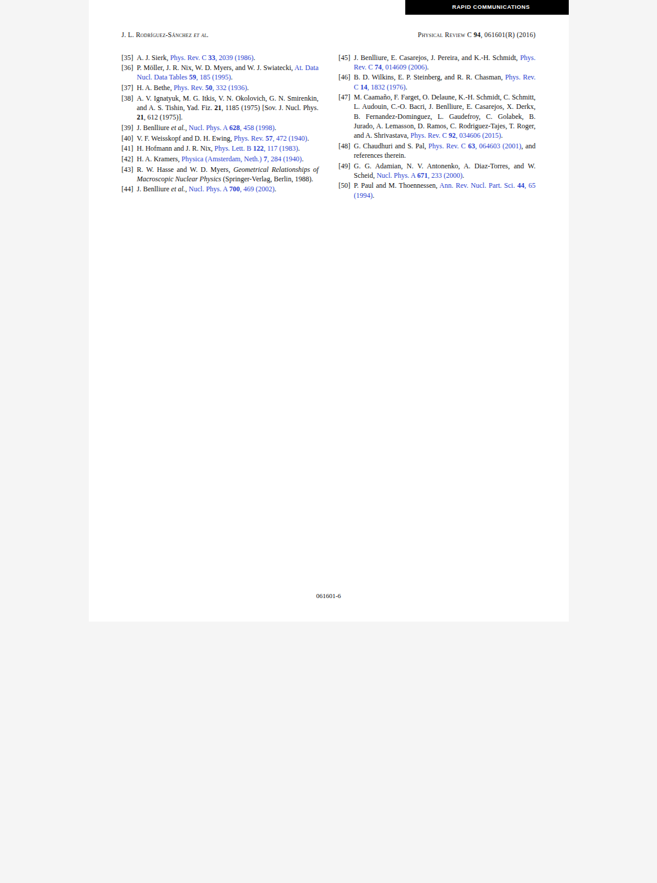RAPID COMMUNICATIONS
J. L. Rodríguez-Sánchez et al.
Physical Review C 94, 061601(R) (2016)
[35] A. J. Sierk, Phys. Rev. C 33, 2039 (1986).
[36] P. Möller, J. R. Nix, W. D. Myers, and W. J. Swiatecki, At. Data Nucl. Data Tables 59, 185 (1995).
[37] H. A. Bethe, Phys. Rev. 50, 332 (1936).
[38] A. V. Ignatyuk, M. G. Itkis, V. N. Okolovich, G. N. Smirenkin, and A. S. Tishin, Yad. Fiz. 21, 1185 (1975) [Sov. J. Nucl. Phys. 21, 612 (1975)].
[39] J. Benlliure et al., Nucl. Phys. A 628, 458 (1998).
[40] V. F. Weisskopf and D. H. Ewing, Phys. Rev. 57, 472 (1940).
[41] H. Hofmann and J. R. Nix, Phys. Lett. B 122, 117 (1983).
[42] H. A. Kramers, Physica (Amsterdam, Neth.) 7, 284 (1940).
[43] R. W. Hasse and W. D. Myers, Geometrical Relationships of Macroscopic Nuclear Physics (Springer-Verlag, Berlin, 1988).
[44] J. Benlliure et al., Nucl. Phys. A 700, 469 (2002).
[45] J. Benlliure, E. Casarejos, J. Pereira, and K.-H. Schmidt, Phys. Rev. C 74, 014609 (2006).
[46] B. D. Wilkins, E. P. Steinberg, and R. R. Chasman, Phys. Rev. C 14, 1832 (1976).
[47] M. Caamaño, F. Farget, O. Delaune, K.-H. Schmidt, C. Schmitt, L. Audouin, C.-O. Bacri, J. Benlliure, E. Casarejos, X. Derkx, B. Fernandez-Dominguez, L. Gaudefroy, C. Golabek, B. Jurado, A. Lemasson, D. Ramos, C. Rodriguez-Tajes, T. Roger, and A. Shrivastava, Phys. Rev. C 92, 034606 (2015).
[48] G. Chaudhuri and S. Pal, Phys. Rev. C 63, 064603 (2001), and references therein.
[49] G. G. Adamian, N. V. Antonenko, A. Diaz-Torres, and W. Scheid, Nucl. Phys. A 671, 233 (2000).
[50] P. Paul and M. Thoennessen, Ann. Rev. Nucl. Part. Sci. 44, 65 (1994).
061601-6